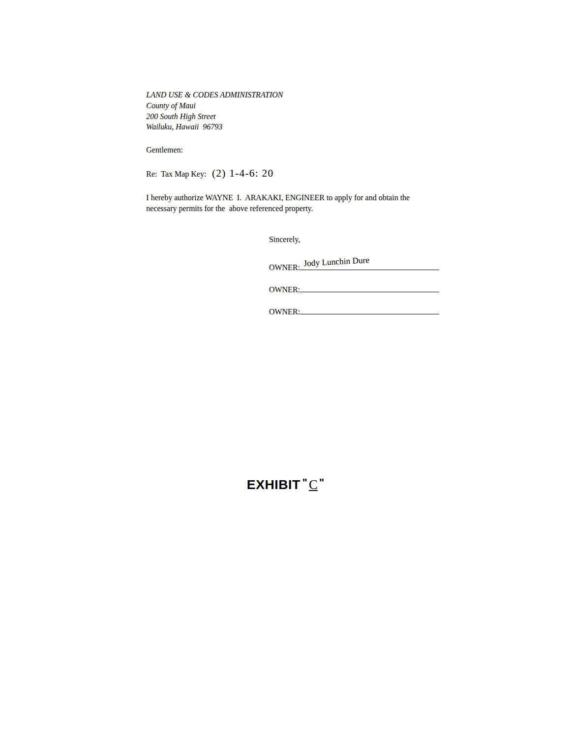LAND USE & CODES ADMINISTRATION
County of Maui
200 South High Street
Wailuku, Hawaii 96793
Gentlemen:
Re: Tax Map Key: (2) 1-4-6: 20
I hereby authorize WAYNE I. ARAKAKI, ENGINEER to apply for and obtain the necessary permits for the above referenced property.
Sincerely,
| OWNER: | Jody Lunchin Dure |
| OWNER: | |
| OWNER: | |
EXHIBIT "C"